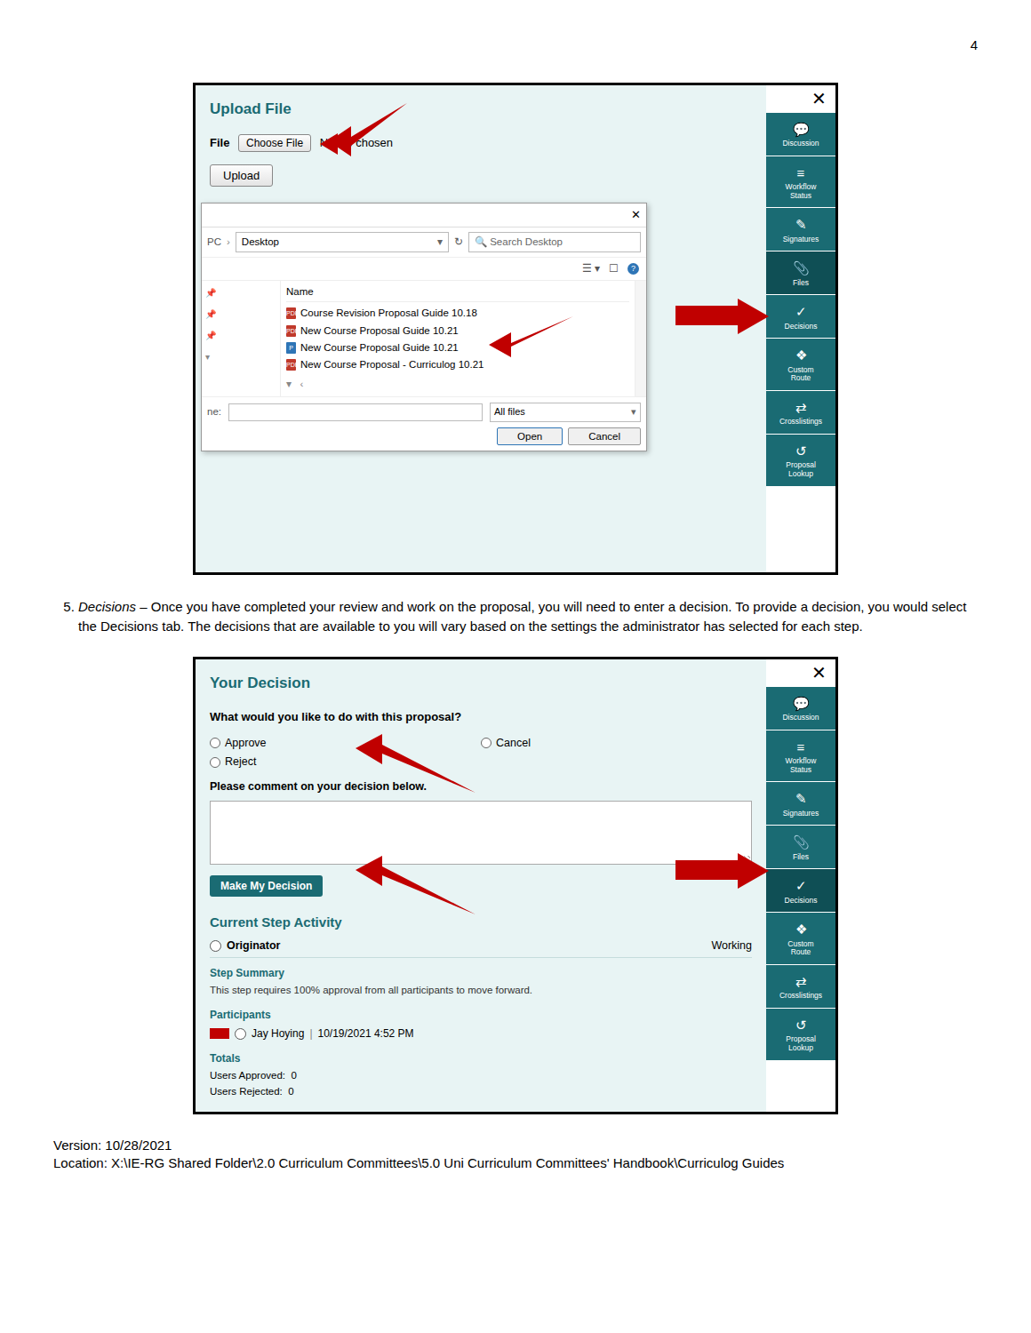4
Upload File
File Choose File No file chosen
Upload
✕
PC ›
Desktop▾
↻
🔍 Search Desktop
☰ ▾ ☐ ?
📌
📌
📌
▾
Name
PDF Course Revision Proposal Guide 10.18
PDF New Course Proposal Guide 10.21
PNew Course Proposal Guide 10.21
PDF New Course Proposal - Curriculog 10.21
▾ ‹
ne:
All files▾
Open Cancel
✕
💬Discussion
≡Workflow
Status
✎Signatures
📎Files
✓Decisions
❖Custom
Route
⇄Crosslistings
↺Proposal
Lookup
Decisions – Once you have completed your review and work on the proposal, you will need to enter a decision. To provide a decision, you would select the Decisions tab. The decisions that are available to you will vary based on the settings the administrator has selected for each step.
Your Decision
What would you like to do with this proposal?
Approve
Reject
Cancel
Please comment on your decision below.
Make My Decision
Current Step Activity
Originator
Working
Step Summary
This step requires 100% approval from all participants to move forward.
Participants
Jay Hoying | 10/19/2021 4:52 PM
Totals
Users Approved: 0
Users Rejected: 0
✕
💬Discussion
≡Workflow
Status
✎Signatures
📎Files
✓Decisions
❖Custom
Route
⇄Crosslistings
↺Proposal
Lookup
Version: 10/28/2021
Location: X:\IE-RG Shared Folder\2.0 Curriculum Committees\5.0 Uni Curriculum Committees' Handbook\Curriculog Guides